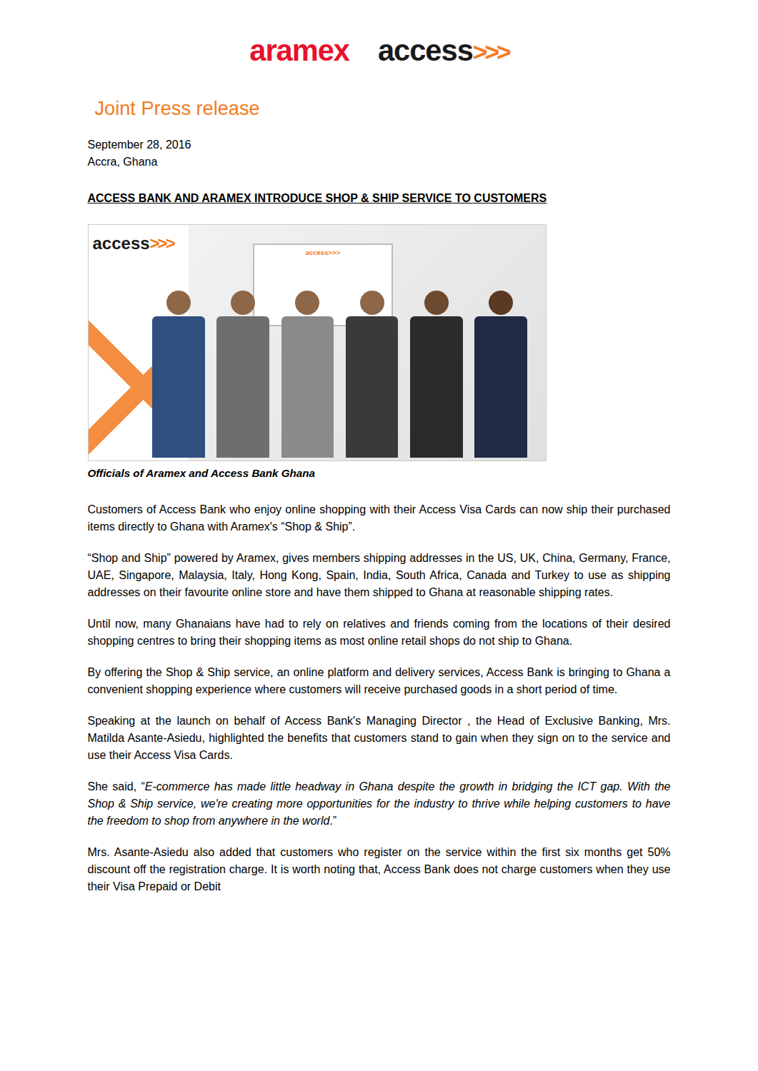aramex
access>>>
Joint Press release
September 28, 2016
Accra, Ghana
Access Bank and Aramex introduce Shop & Ship service to customers
access>>>
access>>>
Officials of Aramex and Access Bank Ghana
Customers of Access Bank who enjoy online shopping with their Access Visa Cards can now ship their purchased items directly to Ghana with Aramex's “Shop & Ship”.
“Shop and Ship” powered by Aramex, gives members shipping addresses in the US, UK, China, Germany, France, UAE, Singapore, Malaysia, Italy, Hong Kong, Spain, India, South Africa, Canada and Turkey to use as shipping addresses on their favourite online store and have them shipped to Ghana at reasonable shipping rates.
Until now, many Ghanaians have had to rely on relatives and friends coming from the locations of their desired shopping centres to bring their shopping items as most online retail shops do not ship to Ghana.
By offering the Shop & Ship service, an online platform and delivery services, Access Bank is bringing to Ghana a convenient shopping experience where customers will receive purchased goods in a short period of time.
Speaking at the launch on behalf of Access Bank's Managing Director , the Head of Exclusive Banking, Mrs. Matilda Asante-Asiedu, highlighted the benefits that customers stand to gain when they sign on to the service and use their Access Visa Cards.
She said, “E-commerce has made little headway in Ghana despite the growth in bridging the ICT gap. With the Shop & Ship service, we're creating more opportunities for the industry to thrive while helping customers to have the freedom to shop from anywhere in the world.”
Mrs. Asante-Asiedu also added that customers who register on the service within the first six months get 50% discount off the registration charge. It is worth noting that, Access Bank does not charge customers when they use their Visa Prepaid or Debit